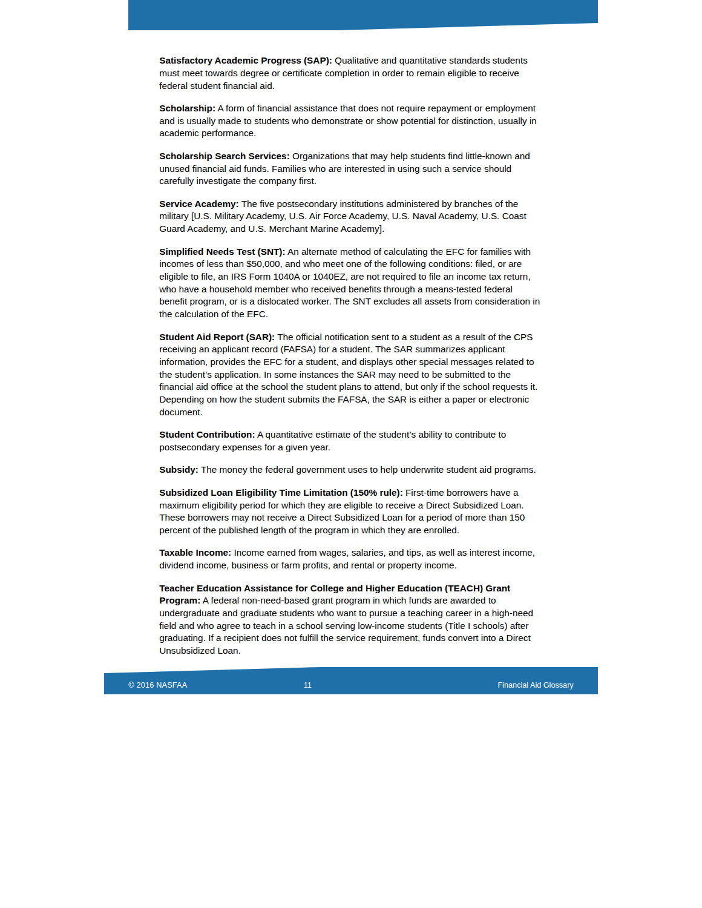Satisfactory Academic Progress (SAP): Qualitative and quantitative standards students must meet towards degree or certificate completion in order to remain eligible to receive federal student financial aid.
Scholarship: A form of financial assistance that does not require repayment or employment and is usually made to students who demonstrate or show potential for distinction, usually in academic performance.
Scholarship Search Services: Organizations that may help students find little-known and unused financial aid funds. Families who are interested in using such a service should carefully investigate the company first.
Service Academy: The five postsecondary institutions administered by branches of the military [U.S. Military Academy, U.S. Air Force Academy, U.S. Naval Academy, U.S. Coast Guard Academy, and U.S. Merchant Marine Academy].
Simplified Needs Test (SNT): An alternate method of calculating the EFC for families with incomes of less than $50,000, and who meet one of the following conditions: filed, or are eligible to file, an IRS Form 1040A or 1040EZ, are not required to file an income tax return, who have a household member who received benefits through a means-tested federal benefit program, or is a dislocated worker. The SNT excludes all assets from consideration in the calculation of the EFC.
Student Aid Report (SAR): The official notification sent to a student as a result of the CPS receiving an applicant record (FAFSA) for a student. The SAR summarizes applicant information, provides the EFC for a student, and displays other special messages related to the student’s application. In some instances the SAR may need to be submitted to the financial aid office at the school the student plans to attend, but only if the school requests it. Depending on how the student submits the FAFSA, the SAR is either a paper or electronic document.
Student Contribution: A quantitative estimate of the student’s ability to contribute to postsecondary expenses for a given year.
Subsidy: The money the federal government uses to help underwrite student aid programs.
Subsidized Loan Eligibility Time Limitation (150% rule): First-time borrowers have a maximum eligibility period for which they are eligible to receive a Direct Subsidized Loan. These borrowers may not receive a Direct Subsidized Loan for a period of more than 150 percent of the published length of the program in which they are enrolled.
Taxable Income: Income earned from wages, salaries, and tips, as well as interest income, dividend income, business or farm profits, and rental or property income.
Teacher Education Assistance for College and Higher Education (TEACH) Grant Program: A federal non-need-based grant program in which funds are awarded to undergraduate and graduate students who want to pursue a teaching career in a high-need field and who agree to teach in a school serving low-income students (Title I schools) after graduating. If a recipient does not fulfill the service requirement, funds convert into a Direct Unsubsidized Loan.
© 2016 NASFAA
11
Financial Aid Glossary